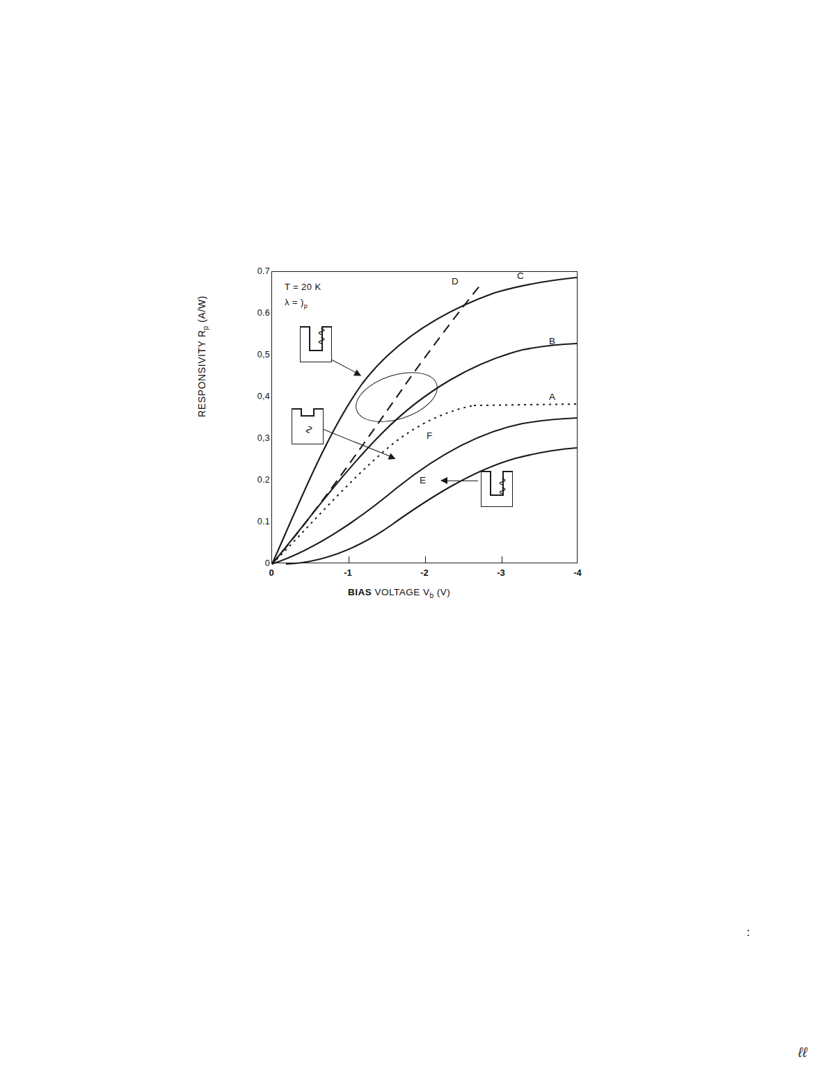RESPONSIVITY Rp (A/W)
0.7 0.6 0,5 0,4 0,3 0.2 0.1 0
C
D
B
A
F
E
T = 20 K
λ = )p
∿∿
∿
∿∿
0 -1 -2 -3 -4
BIAS VOLTAGE Vb (V)
∶
ℓℓ